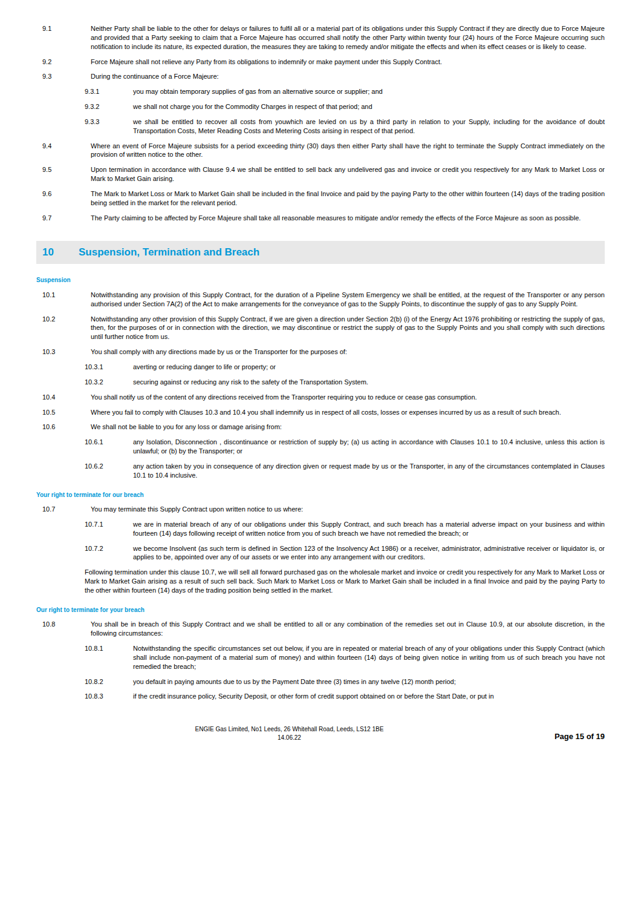9.1
Neither Party shall be liable to the other for delays or failures to fulfil all or a material part of its obligations under this Supply Contract if they are directly due to Force Majeure and provided that a Party seeking to claim that a Force Majeure has occurred shall notify the other Party within twenty four (24) hours of the Force Majeure occurring such notification to include its nature, its expected duration, the measures they are taking to remedy and/or mitigate the effects and when its effect ceases or is likely to cease.
9.2
Force Majeure shall not relieve any Party from its obligations to indemnify or make payment under this Supply Contract.
9.3
During the continuance of a Force Majeure:
9.3.1
you may obtain temporary supplies of gas from an alternative source or supplier; and
9.3.2
we shall not charge you for the Commodity Charges in respect of that period; and
9.3.3
we shall be entitled to recover all costs from youwhich are levied on us by a third party in relation to your Supply, including for the avoidance of doubt Transportation Costs, Meter Reading Costs and Metering Costs arising in respect of that period.
9.4
Where an event of Force Majeure subsists for a period exceeding thirty (30) days then either Party shall have the right to terminate the Supply Contract immediately on the provision of written notice to the other.
9.5
Upon termination in accordance with Clause 9.4 we shall be entitled to sell back any undelivered gas and invoice or credit you respectively for any Mark to Market Loss or Mark to Market Gain arising.
9.6
The Mark to Market Loss or Mark to Market Gain shall be included in the final Invoice and paid by the paying Party to the other within fourteen (14) days of the trading position being settled in the market for the relevant period.
9.7
The Party claiming to be affected by Force Majeure shall take all reasonable measures to mitigate and/or remedy the effects of the Force Majeure as soon as possible.
10 Suspension, Termination and Breach
Suspension
10.1
Notwithstanding any provision of this Supply Contract, for the duration of a Pipeline System Emergency we shall be entitled, at the request of the Transporter or any person authorised under Section 7A(2) of the Act to make arrangements for the conveyance of gas to the Supply Points, to discontinue the supply of gas to any Supply Point.
10.2
Notwithstanding any other provision of this Supply Contract, if we are given a direction under Section 2(b) (i) of the Energy Act 1976 prohibiting or restricting the supply of gas, then, for the purposes of or in connection with the direction, we may discontinue or restrict the supply of gas to the Supply Points and you shall comply with such directions until further notice from us.
10.3
You shall comply with any directions made by us or the Transporter for the purposes of:
10.3.1
averting or reducing danger to life or property; or
10.3.2
securing against or reducing any risk to the safety of the Transportation System.
10.4
You shall notify us of the content of any directions received from the Transporter requiring you to reduce or cease gas consumption.
10.5
Where you fail to comply with Clauses 10.3 and 10.4 you shall indemnify us in respect of all costs, losses or expenses incurred by us as a result of such breach.
10.6
We shall not be liable to you for any loss or damage arising from:
10.6.1
any Isolation, Disconnection , discontinuance or restriction of supply by; (a) us acting in accordance with Clauses 10.1 to 10.4 inclusive, unless this action is unlawful; or (b) by the Transporter; or
10.6.2
any action taken by you in consequence of any direction given or request made by us or the Transporter, in any of the circumstances contemplated in Clauses 10.1 to 10.4 inclusive.
Your right to terminate for our breach
10.7
You may terminate this Supply Contract upon written notice to us where:
10.7.1
we are in material breach of any of our obligations under this Supply Contract, and such breach has a material adverse impact on your business and within fourteen (14) days following receipt of written notice from you of such breach we have not remedied the breach; or
10.7.2
we become Insolvent (as such term is defined in Section 123 of the Insolvency Act 1986) or a receiver, administrator, administrative receiver or liquidator is, or applies to be, appointed over any of our assets or we enter into any arrangement with our creditors.
Following termination under this clause 10.7, we will sell all forward purchased gas on the wholesale market and invoice or credit you respectively for any Mark to Market Loss or Mark to Market Gain arising as a result of such sell back. Such Mark to Market Loss or Mark to Market Gain shall be included in a final Invoice and paid by the paying Party to the other within fourteen (14) days of the trading position being settled in the market.
Our right to terminate for your breach
10.8
You shall be in breach of this Supply Contract and we shall be entitled to all or any combination of the remedies set out in Clause 10.9, at our absolute discretion, in the following circumstances:
10.8.1
Notwithstanding the specific circumstances set out below, if you are in repeated or material breach of any of your obligations under this Supply Contract (which shall include non-payment of a material sum of money) and within fourteen (14) days of being given notice in writing from us of such breach you have not remedied the breach;
10.8.2
you default in paying amounts due to us by the Payment Date three (3) times in any twelve (12) month period;
10.8.3
if the credit insurance policy, Security Deposit, or other form of credit support obtained on or before the Start Date, or put in
ENGIE Gas Limited, No1 Leeds, 26 Whitehall Road, Leeds, LS12 1BE
14.06.22
Page 15 of 19